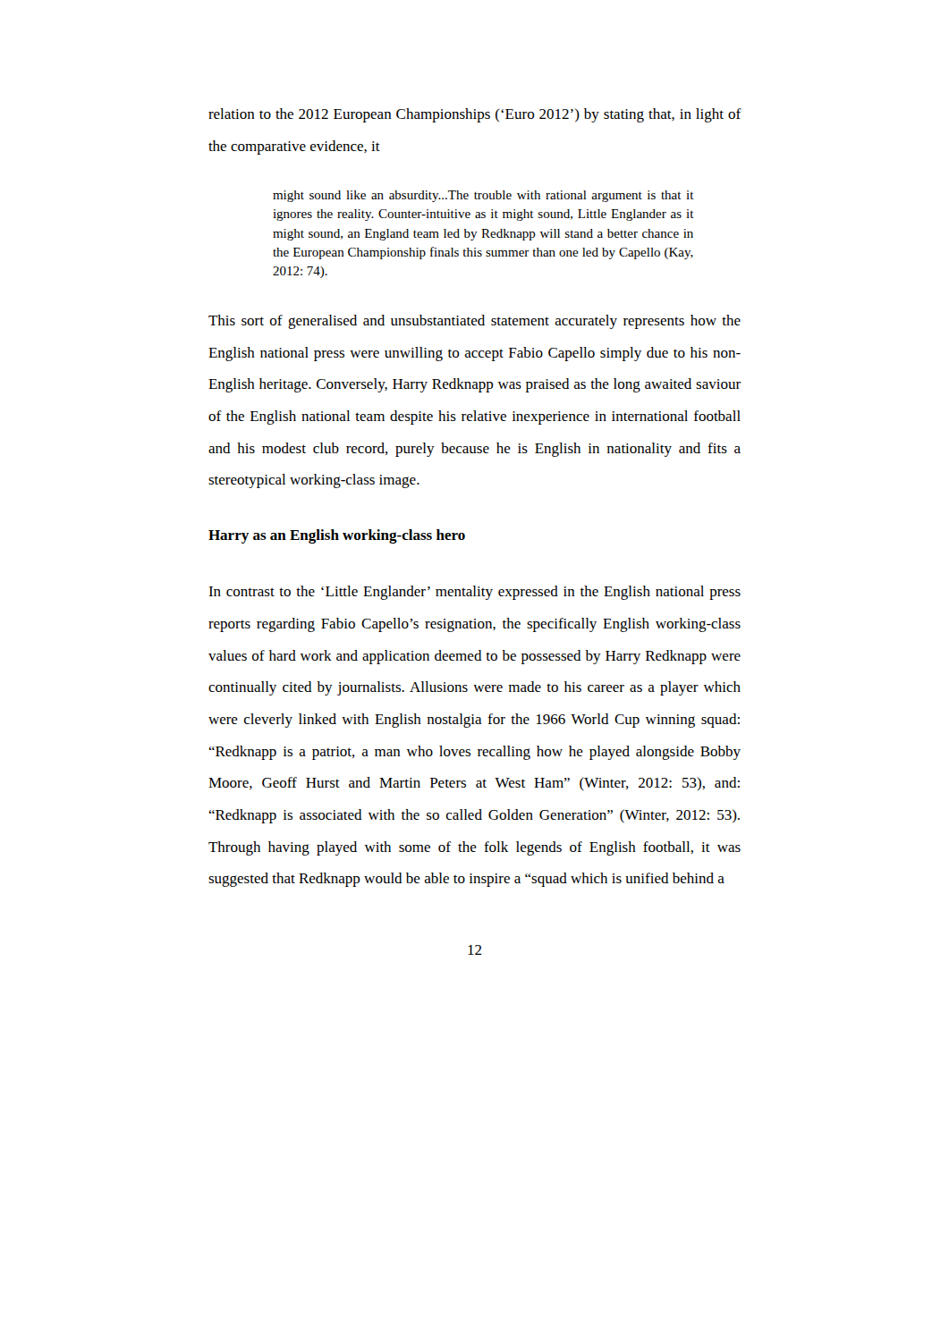relation to the 2012 European Championships (‘Euro 2012’) by stating that, in light of the comparative evidence, it
might sound like an absurdity...The trouble with rational argument is that it ignores the reality. Counter-intuitive as it might sound, Little Englander as it might sound, an England team led by Redknapp will stand a better chance in the European Championship finals this summer than one led by Capello (Kay, 2012: 74).
This sort of generalised and unsubstantiated statement accurately represents how the English national press were unwilling to accept Fabio Capello simply due to his non-English heritage. Conversely, Harry Redknapp was praised as the long awaited saviour of the English national team despite his relative inexperience in international football and his modest club record, purely because he is English in nationality and fits a stereotypical working-class image.
Harry as an English working-class hero
In contrast to the ‘Little Englander’ mentality expressed in the English national press reports regarding Fabio Capello’s resignation, the specifically English working-class values of hard work and application deemed to be possessed by Harry Redknapp were continually cited by journalists. Allusions were made to his career as a player which were cleverly linked with English nostalgia for the 1966 World Cup winning squad: “Redknapp is a patriot, a man who loves recalling how he played alongside Bobby Moore, Geoff Hurst and Martin Peters at West Ham” (Winter, 2012: 53), and: “Redknapp is associated with the so called Golden Generation” (Winter, 2012: 53). Through having played with some of the folk legends of English football, it was suggested that Redknapp would be able to inspire a “squad which is unified behind a
12